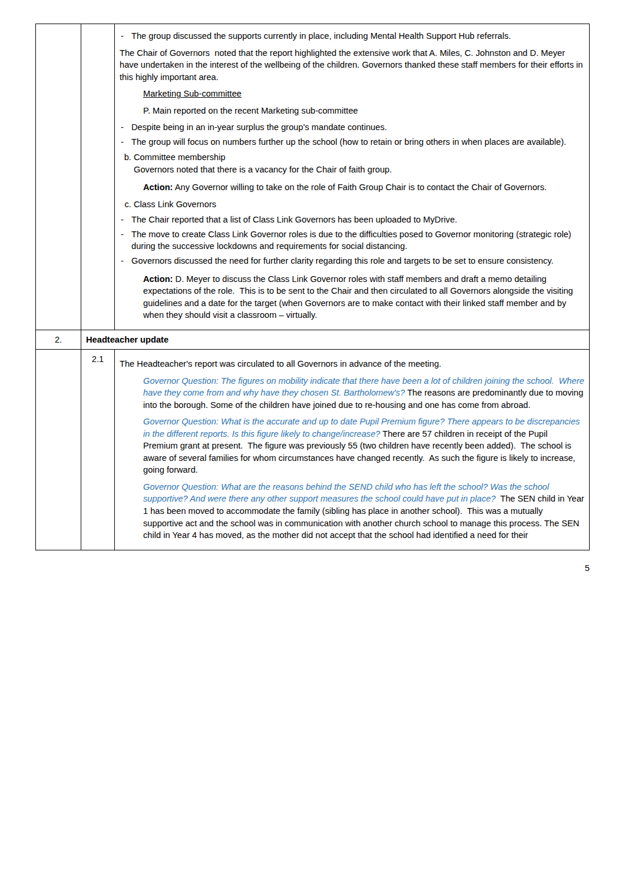| | | The group discussed the supports currently in place, including Mental Health Support Hub referrals. The Chair of Governors noted that the report highlighted the extensive work that A. Miles, C. Johnston and D. Meyer have undertaken in the interest of the wellbeing of the children. Governors thanked these staff members for their efforts in this highly important area. Marketing Sub-committee P. Main reported on the recent Marketing sub-committee Despite being in an in-year surplus the group's mandate continues. The group will focus on numbers further up the school (how to retain or bring others in when places are available). Committee membership Governors noted that there is a vacancy for the Chair of faith group. Action: Any Governor willing to take on the role of Faith Group Chair is to contact the Chair of Governors. Class Link Governors The Chair reported that a list of Class Link Governors has been uploaded to MyDrive. The move to create Class Link Governor roles is due to the difficulties posed to Governor monitoring (strategic role) during the successive lockdowns and requirements for social distancing. Governors discussed the need for further clarity regarding this role and targets to be set to ensure consistency. Action: D. Meyer to discuss the Class Link Governor roles with staff members and draft a memo detailing expectations of the role. This is to be sent to the Chair and then circulated to all Governors alongside the visiting guidelines and a date for the target (when Governors are to make contact with their linked staff member and by when they should visit a classroom – virtually. |
| 2. | Headteacher update |
| | 2.1 | The Headteacher's report was circulated to all Governors in advance of the meeting. Governor Question: The figures on mobility indicate that there have been a lot of children joining the school. Where have they come from and why have they chosen St. Bartholomew's? The reasons are predominantly due to moving into the borough. Some of the children have joined due to re-housing and one has come from abroad. Governor Question: What is the accurate and up to date Pupil Premium figure? There appears to be discrepancies in the different reports. Is this figure likely to change/increase? There are 57 children in receipt of the Pupil Premium grant at present. The figure was previously 55 (two children have recently been added). The school is aware of several families for whom circumstances have changed recently. As such the figure is likely to increase, going forward. Governor Question: What are the reasons behind the SEND child who has left the school? Was the school supportive? And were there any other support measures the school could have put in place? The SEN child in Year 1 has been moved to accommodate the family (sibling has place in another school). This was a mutually supportive act and the school was in communication with another church school to manage this process. The SEN child in Year 4 has moved, as the mother did not accept that the school had identified a need for their |
5